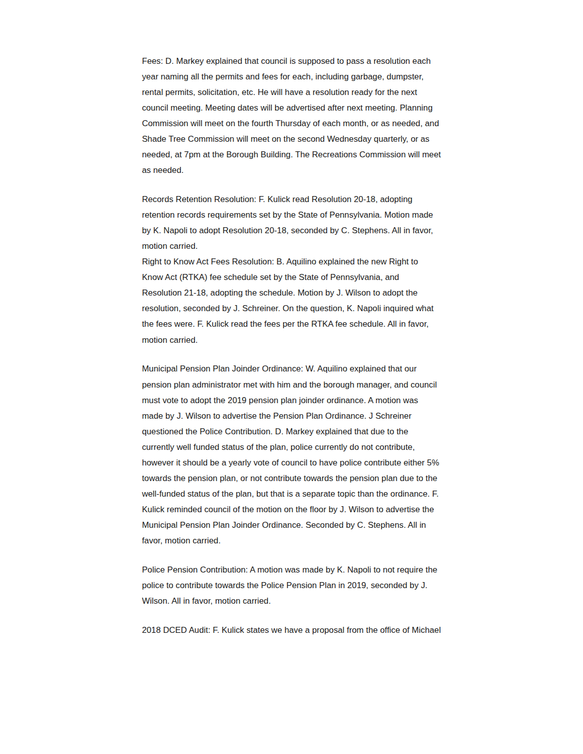Fees: D. Markey explained that council is supposed to pass a resolution each year naming all the permits and fees for each, including garbage, dumpster, rental permits, solicitation, etc. He will have a resolution ready for the next council meeting. Meeting dates will be advertised after next meeting. Planning Commission will meet on the fourth Thursday of each month, or as needed, and Shade Tree Commission will meet on the second Wednesday quarterly, or as needed, at 7pm at the Borough Building. The Recreations Commission will meet as needed.
Records Retention Resolution: F. Kulick read Resolution 20-18, adopting retention records requirements set by the State of Pennsylvania. Motion made by K. Napoli to adopt Resolution 20-18, seconded by C. Stephens. All in favor, motion carried.
Right to Know Act Fees Resolution: B. Aquilino explained the new Right to Know Act (RTKA) fee schedule set by the State of Pennsylvania, and Resolution 21-18, adopting the schedule. Motion by J. Wilson to adopt the resolution, seconded by J. Schreiner. On the question, K. Napoli inquired what the fees were. F. Kulick read the fees per the RTKA fee schedule. All in favor, motion carried.
Municipal Pension Plan Joinder Ordinance: W. Aquilino explained that our pension plan administrator met with him and the borough manager, and council must vote to adopt the 2019 pension plan joinder ordinance. A motion was made by J. Wilson to advertise the Pension Plan Ordinance. J Schreiner questioned the Police Contribution. D. Markey explained that due to the currently well funded status of the plan, police currently do not contribute, however it should be a yearly vote of council to have police contribute either 5% towards the pension plan, or not contribute towards the pension plan due to the well-funded status of the plan, but that is a separate topic than the ordinance. F. Kulick reminded council of the motion on the floor by J. Wilson to advertise the Municipal Pension Plan Joinder Ordinance. Seconded by C. Stephens. All in favor, motion carried.
Police Pension Contribution: A motion was made by K. Napoli to not require the police to contribute towards the Police Pension Plan in 2019, seconded by J. Wilson. All in favor, motion carried.
2018 DCED Audit: F. Kulick states we have a proposal from the office of Michael